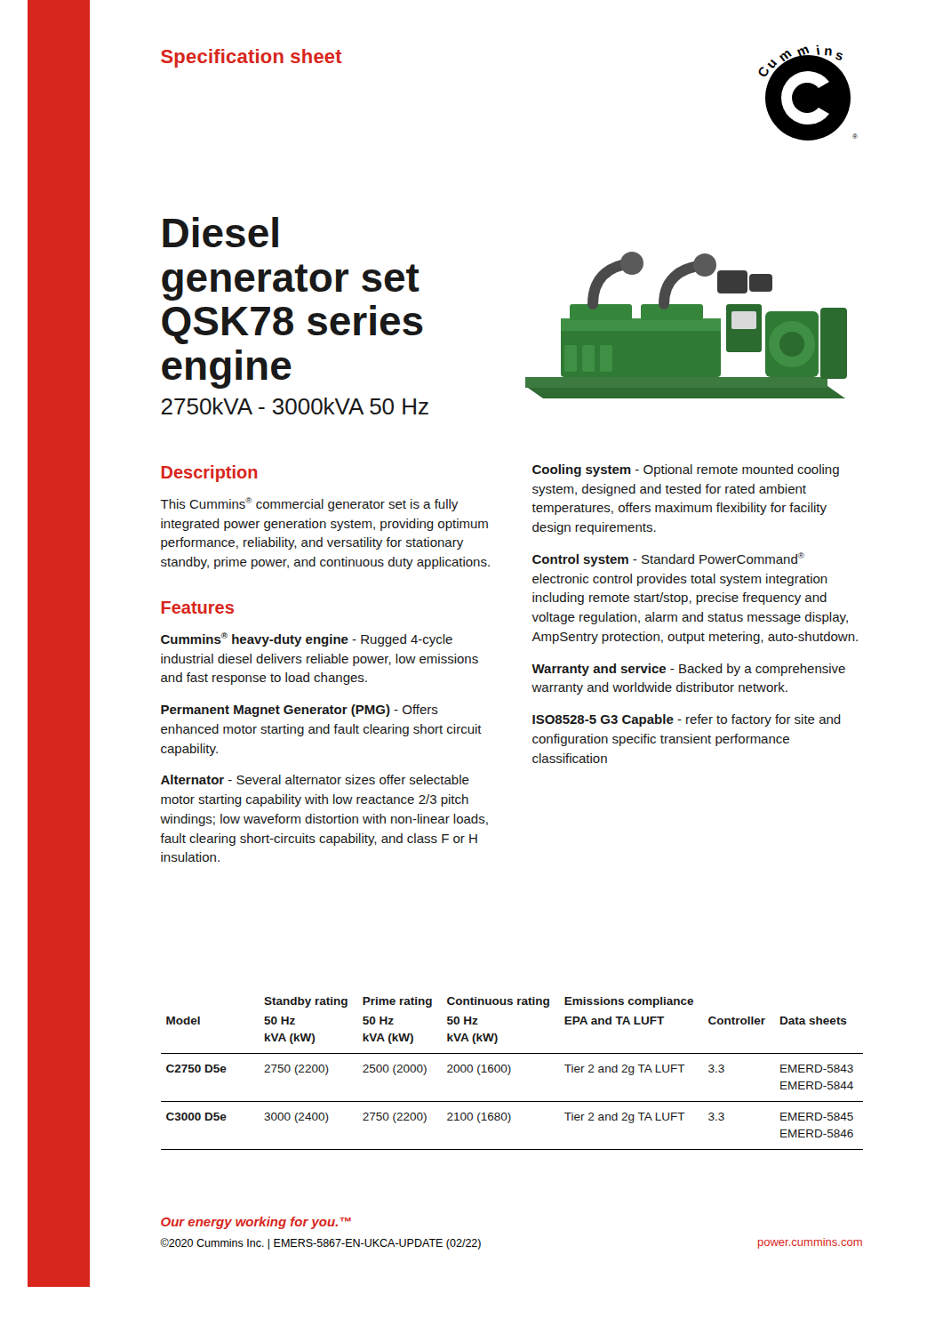Specification sheet
Cummins C u m m i n s ®
Diesel generator set QSK78 series engine 2750kVA - 3000kVA 50 Hz
Cummins diesel generator set
Description
This Cummins® commercial generator set is a fully integrated power generation system, providing optimum performance, reliability, and versatility for stationary standby, prime power, and continuous duty applications.
Features
Cummins® heavy-duty engine - Rugged 4-cycle industrial diesel delivers reliable power, low emissions and fast response to load changes.
Permanent Magnet Generator (PMG) - Offers enhanced motor starting and fault clearing short circuit capability.
Alternator - Several alternator sizes offer selectable motor starting capability with low reactance 2/3 pitch windings; low waveform distortion with non-linear loads, fault clearing short-circuits capability, and class F or H insulation.
Cooling system - Optional remote mounted cooling system, designed and tested for rated ambient temperatures, offers maximum flexibility for facility design requirements.
Control system - Standard PowerCommand® electronic control provides total system integration including remote start/stop, precise frequency and voltage regulation, alarm and status message display, AmpSentry protection, output metering, auto-shutdown.
Warranty and service - Backed by a comprehensive warranty and worldwide distributor network.
ISO8528-5 G3 Capable - refer to factory for site and configuration specific transient performance classification
Generator set ratings and data sheet references
| | Standby rating | Prime rating | Continuous rating | Emissions compliance | | |
| --- | --- | --- | --- | --- | --- | --- |
| Model | 50 Hz kVA (kW) | 50 Hz kVA (kW) | 50 Hz kVA (kW) | EPA and TA LUFT | Controller | Data sheets |
| C2750 D5e | 2750 (2200) | 2500 (2000) | 2000 (1600) | Tier 2 and 2g TA LUFT | 3.3 | EMERD-5843 EMERD-5844 |
| C3000 D5e | 3000 (2400) | 2750 (2200) | 2100 (1680) | Tier 2 and 2g TA LUFT | 3.3 | EMERD-5845 EMERD-5846 |
Our energy working for you.™
©2020 Cummins Inc. | EMERS-5867-EN-UKCA-UPDATE (02/22)
power.cummins.com